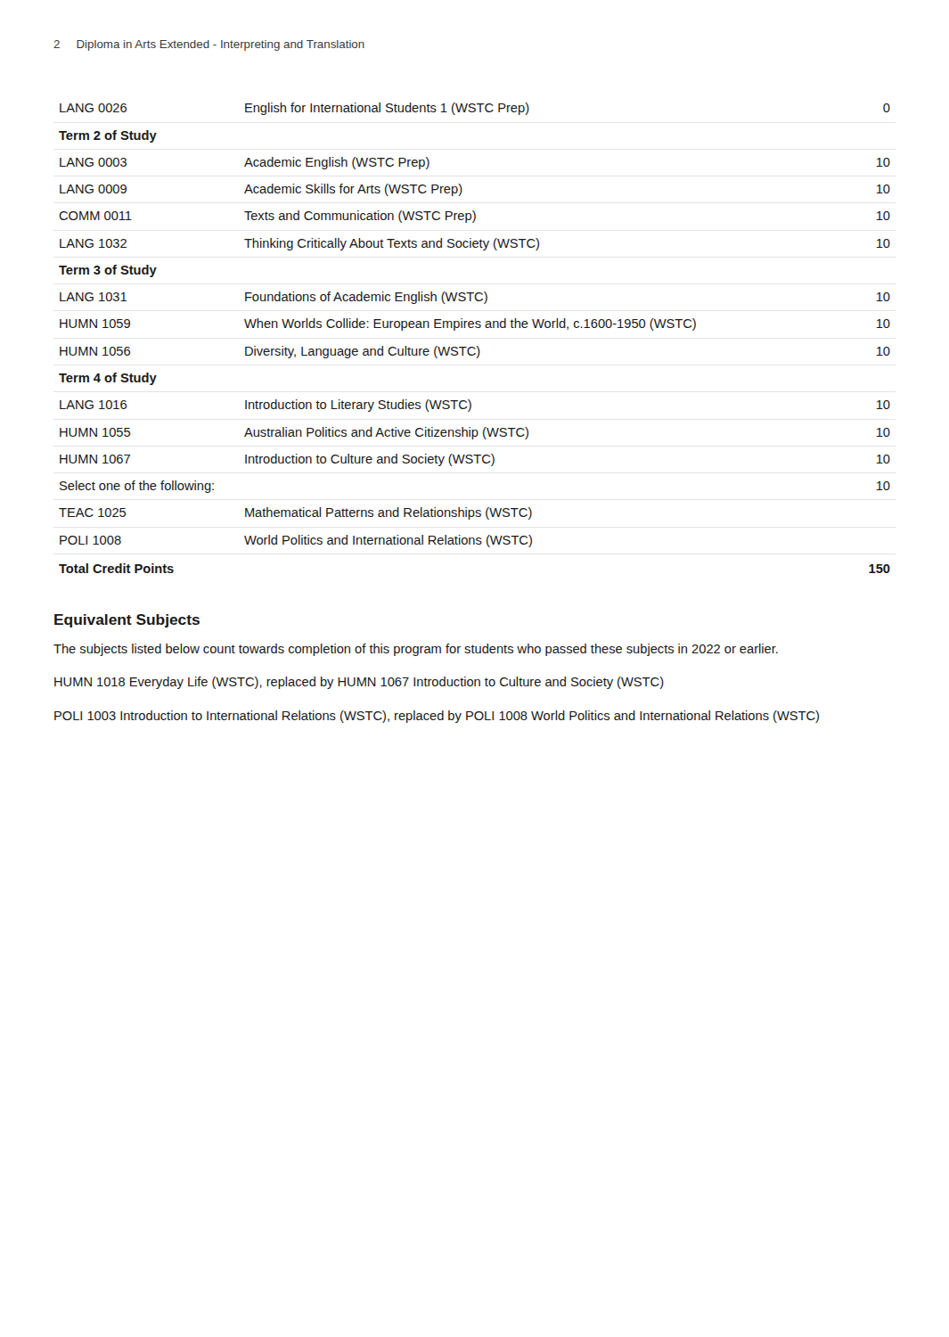2 Diploma in Arts Extended - Interpreting and Translation
| LANG 0026 | English for International Students 1 (WSTC Prep) | 0 |
| Term 2 of Study |
| LANG 0003 | Academic English (WSTC Prep) | 10 |
| LANG 0009 | Academic Skills for Arts (WSTC Prep) | 10 |
| COMM 0011 | Texts and Communication (WSTC Prep) | 10 |
| LANG 1032 | Thinking Critically About Texts and Society (WSTC) | 10 |
| Term 3 of Study |
| LANG 1031 | Foundations of Academic English (WSTC) | 10 |
| HUMN 1059 | When Worlds Collide: European Empires and the World, c.1600-1950 (WSTC) | 10 |
| HUMN 1056 | Diversity, Language and Culture (WSTC) | 10 |
| Term 4 of Study |
| LANG 1016 | Introduction to Literary Studies (WSTC) | 10 |
| HUMN 1055 | Australian Politics and Active Citizenship (WSTC) | 10 |
| HUMN 1067 | Introduction to Culture and Society (WSTC) | 10 |
| Select one of the following: | 10 |
| TEAC 1025 | Mathematical Patterns and Relationships (WSTC) | |
| POLI 1008 | World Politics and International Relations (WSTC) | |
| Total Credit Points | 150 |
Equivalent Subjects
The subjects listed below count towards completion of this program for students who passed these subjects in 2022 or earlier.
HUMN 1018 Everyday Life (WSTC), replaced by HUMN 1067 Introduction to Culture and Society (WSTC)
POLI 1003 Introduction to International Relations (WSTC), replaced by POLI 1008 World Politics and International Relations (WSTC)